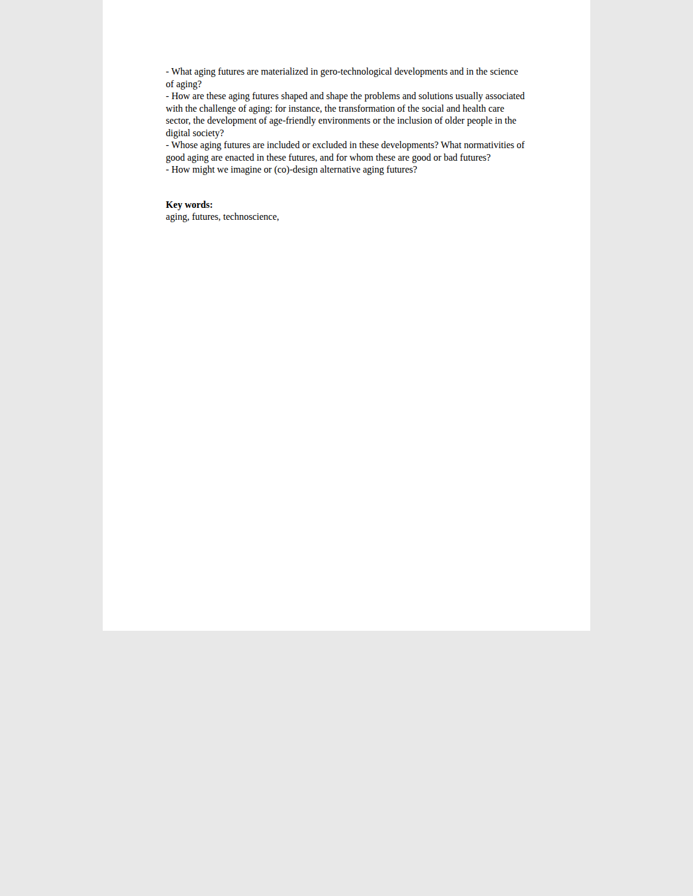What aging futures are materialized in gero-technological developments and in the science of aging?
How are these aging futures shaped and shape the problems and solutions usually associated with the challenge of aging: for instance, the transformation of the social and health care sector, the development of age-friendly environments or the inclusion of older people in the digital society?
Whose aging futures are included or excluded in these developments? What normativities of good aging are enacted in these futures, and for whom these are good or bad futures?
How might we imagine or (co)-design alternative aging futures?
Key words:
aging, futures, technoscience,